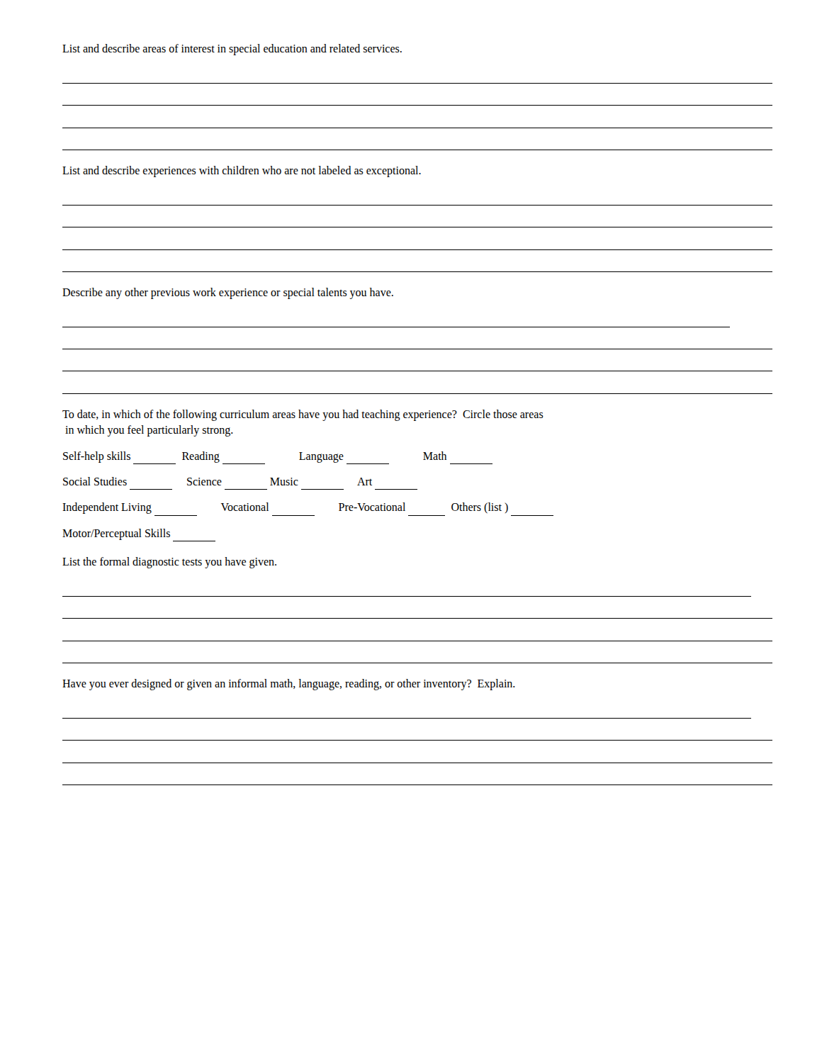List and describe areas of interest in special education and related services.
List and describe experiences with children who are not labeled as exceptional.
Describe any other previous work experience or special talents you have.
To date, in which of the following curriculum areas have you had teaching experience? Circle those areas
in which you feel particularly strong.
Self-help skills Reading Language Math
Social Studies Science Music Art
Independent Living Vocational Pre-Vocational Others (list )
Motor/Perceptual Skills
List the formal diagnostic tests you have given.
Have you ever designed or given an informal math, language, reading, or other inventory? Explain.